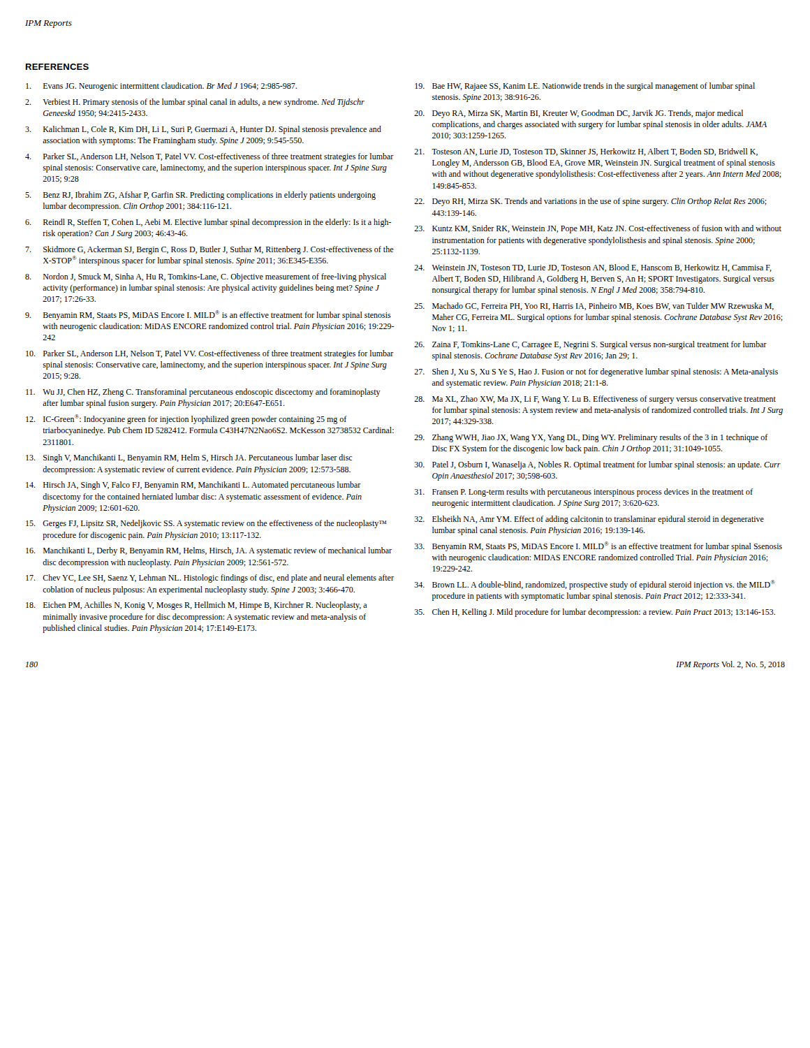IPM Reports
REFERENCES
Evans JG. Neurogenic intermittent claudication. Br Med J 1964; 2:985-987.
Verbiest H. Primary stenosis of the lumbar spinal canal in adults, a new syndrome. Ned Tijdschr Geneeskd 1950; 94:2415-2433.
Kalichman L, Cole R, Kim DH, Li L, Suri P, Guermazi A, Hunter DJ. Spinal stenosis prevalence and association with symptoms: The Framingham study. Spine J 2009; 9:545-550.
Parker SL, Anderson LH, Nelson T, Patel VV. Cost-effectiveness of three treatment strategies for lumbar spinal stenosis: Conservative care, laminectomy, and the superion interspinous spacer. Int J Spine Surg 2015; 9:28
Benz RJ, Ibrahim ZG, Afshar P, Garfin SR. Predicting complications in elderly patients undergoing lumbar decompression. Clin Orthop 2001; 384:116-121.
Reindl R, Steffen T, Cohen L, Aebi M. Elective lumbar spinal decompression in the elderly: Is it a high-risk operation? Can J Surg 2003; 46:43-46.
Skidmore G, Ackerman SJ, Bergin C, Ross D, Butler J, Suthar M, Rittenberg J. Cost-effectiveness of the X-STOP® interspinous spacer for lumbar spinal stenosis. Spine 2011; 36:E345-E356.
Nordon J, Smuck M, Sinha A, Hu R, Tomkins-Lane, C. Objective measurement of free-living physical activity (performance) in lumbar spinal stenosis: Are physical activity guidelines being met? Spine J 2017; 17:26-33.
Benyamin RM, Staats PS, MiDAS Encore I. MILD® is an effective treatment for lumbar spinal stenosis with neurogenic claudication: MiDAS ENCORE randomized control trial. Pain Physician 2016; 19:229-242
Parker SL, Anderson LH, Nelson T, Patel VV. Cost-effectiveness of three treatment strategies for lumbar spinal stenosis: Conservative care, laminectomy, and the superion interspinous spacer. Int J Spine Surg 2015; 9:28.
Wu JJ, Chen HZ, Zheng C. Transforaminal percutaneous endoscopic discectomy and foraminoplasty after lumbar spinal fusion surgery. Pain Physician 2017; 20:E647-E651.
IC-Green®: Indocyanine green for injection lyophilized green powder containing 25 mg of triarbocyaninedye. Pub Chem ID 5282412. Formula C43H47N2Nao6S2. McKesson 32738532 Cardinal: 2311801.
Singh V, Manchikanti L, Benyamin RM, Helm S, Hirsch JA. Percutaneous lumbar laser disc decompression: A systematic review of current evidence. Pain Physician 2009; 12:573-588.
Hirsch JA, Singh V, Falco FJ, Benyamin RM, Manchikanti L. Automated percutaneous lumbar discectomy for the contained herniated lumbar disc: A systematic assessment of evidence. Pain Physician 2009; 12:601-620.
Gerges FJ, Lipsitz SR, Nedeljkovic SS. A systematic review on the effectiveness of the nucleoplasty™ procedure for discogenic pain. Pain Physician 2010; 13:117-132.
Manchikanti L, Derby R, Benyamin RM, Helms, Hirsch, JA. A systematic review of mechanical lumbar disc decompression with nucleoplasty. Pain Physician 2009; 12:561-572.
Chev YC, Lee SH, Saenz Y, Lehman NL. Histologic findings of disc, end plate and neural elements after coblation of nucleus pulposus: An experimental nucleoplasty study. Spine J 2003; 3:466-470.
Eichen PM, Achilles N, Konig V, Mosges R, Hellmich M, Himpe B, Kirchner R. Nucleoplasty, a minimally invasive procedure for disc decompression: A systematic review and meta-analysis of published clinical studies. Pain Physician 2014; 17:E149-E173.
Bae HW, Rajaee SS, Kanim LE. Nationwide trends in the surgical management of lumbar spinal stenosis. Spine 2013; 38:916-26.
Deyo RA, Mirza SK, Martin BI, Kreuter W, Goodman DC, Jarvik JG. Trends, major medical complications, and charges associated with surgery for lumbar spinal stenosis in older adults. JAMA 2010; 303:1259-1265.
Tosteson AN, Lurie JD, Tosteson TD, Skinner JS, Herkowitz H, Albert T, Boden SD, Bridwell K, Longley M, Andersson GB, Blood EA, Grove MR, Weinstein JN. Surgical treatment of spinal stenosis with and without degenerative spondylolisthesis: Cost-effectiveness after 2 years. Ann Intern Med 2008; 149:845-853.
Deyo RH, Mirza SK. Trends and variations in the use of spine surgery. Clin Orthop Relat Res 2006; 443:139-146.
Kuntz KM, Snider RK, Weinstein JN, Pope MH, Katz JN. Cost-effectiveness of fusion with and without instrumentation for patients with degenerative spondylolisthesis and spinal stenosis. Spine 2000; 25:1132-1139.
Weinstein JN, Tosteson TD, Lurie JD, Tosteson AN, Blood E, Hanscom B, Herkowitz H, Cammisa F, Albert T, Boden SD, Hilibrand A, Goldberg H, Berven S, An H; SPORT Investigators. Surgical versus nonsurgical therapy for lumbar spinal stenosis. N Engl J Med 2008; 358:794-810.
Machado GC, Ferreira PH, Yoo RI, Harris IA, Pinheiro MB, Koes BW, van Tulder MW Rzewuska M, Maher CG, Ferreira ML. Surgical options for lumbar spinal stenosis. Cochrane Database Syst Rev 2016; Nov 1; 11.
Zaina F, Tomkins-Lane C, Carragee E, Negrini S. Surgical versus non-surgical treatment for lumbar spinal stenosis. Cochrane Database Syst Rev 2016; Jan 29; 1.
Shen J, Xu S, Xu S Ye S, Hao J. Fusion or not for degenerative lumbar spinal stenosis: A Meta-analysis and systematic review. Pain Physician 2018; 21:1-8.
Ma XL, Zhao XW, Ma JX, Li F, Wang Y. Lu B. Effectiveness of surgery versus conservative treatment for lumbar spinal stenosis: A system review and meta-analysis of randomized controlled trials. Int J Surg 2017; 44:329-338.
Zhang WWH, Jiao JX, Wang YX, Yang DL, Ding WY. Preliminary results of the 3 in 1 technique of Disc FX System for the discogenic low back pain. Chin J Orthop 2011; 31:1049-1055.
Patel J, Osburn I, Wanaselja A, Nobles R. Optimal treatment for lumbar spinal stenosis: an update. Curr Opin Anaesthesiol 2017; 30;598-603.
Fransen P. Long-term results with percutaneous interspinous process devices in the treatment of neurogenic intermittent claudication. J Spine Surg 2017; 3:620-623.
Elsheikh NA, Amr YM. Effect of adding calcitonin to translaminar epidural steroid in degenerative lumbar spinal canal stenosis. Pain Physician 2016; 19:139-146.
Benyamin RM, Staats PS, MiDAS Encore I. MILD® is an effective treatment for lumbar spinal Ssenosis with neurogenic claudication: MIDAS ENCORE randomized controlled Trial. Pain Physician 2016; 19:229-242.
Brown LL. A double-blind, randomized, prospective study of epidural steroid injection vs. the MILD® procedure in patients with symptomatic lumbar spinal stenosis. Pain Pract 2012; 12:333-341.
Chen H, Kelling J. Mild procedure for lumbar decompression: a review. Pain Pract 2013; 13:146-153.
180
IPM Reports Vol. 2, No. 5, 2018